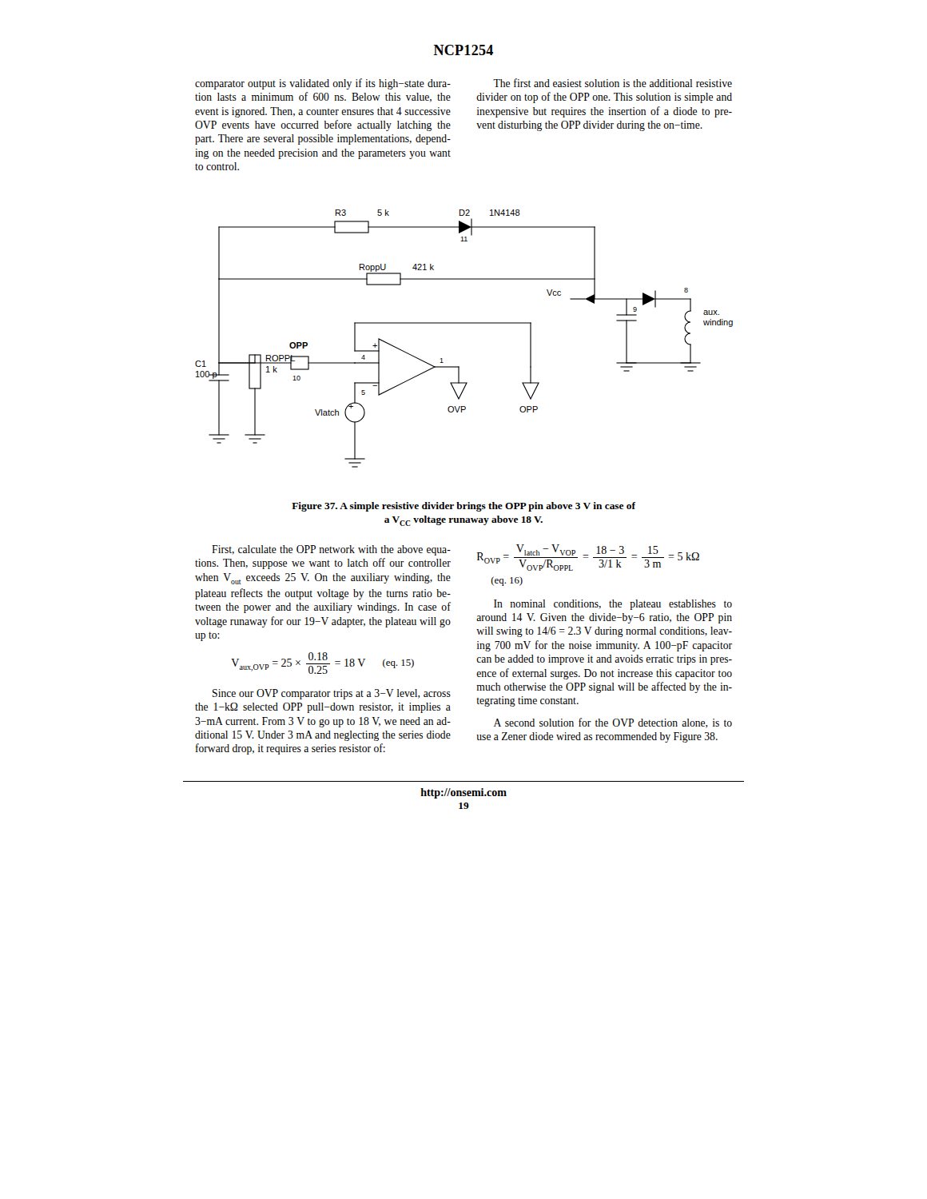NCP1254
comparator output is validated only if its high−state duration lasts a minimum of 600 ns. Below this value, the event is ignored. Then, a counter ensures that 4 successive OVP events have occurred before actually latching the part. There are several possible implementations, depending on the needed precision and the parameters you want to control.
The first and easiest solution is the additional resistive divider on top of the OPP one. This solution is simple and inexpensive but requires the insertion of a diode to prevent disturbing the OPP divider during the on−time.
R3 5 k D2 1N4148 11 RoppU 421 k OPP 10 C1 100 p ROPPL 1 k + − 4 5 1 Vlatch + OVP OPP Vcc 9 8 aux. winding
Figure 37. A simple resistive divider brings the OPP pin above 3 V in case of
a VCC voltage runaway above 18 V.
First, calculate the OPP network with the above equations. Then, suppose we want to latch off our controller when Vout exceeds 25 V. On the auxiliary winding, the plateau reflects the output voltage by the turns ratio between the power and the auxiliary windings. In case of voltage runaway for our 19−V adapter, the plateau will go up to:
Vaux,OVP = 25 × 0.180.25 = 18 V (eq. 15)
Since our OVP comparator trips at a 3−V level, across the 1−kΩ selected OPP pull−down resistor, it implies a 3−mA current. From 3 V to go up to 18 V, we need an additional 15 V. Under 3 mA and neglecting the series diode forward drop, it requires a series resistor of:
ROVP = Vlatch − VVOP VOVP/ROPPL = 18 − 33/1 k = 153 m = 5 kΩ (eq. 16)
In nominal conditions, the plateau establishes to around 14 V. Given the divide−by−6 ratio, the OPP pin will swing to 14/6 = 2.3 V during normal conditions, leaving 700 mV for the noise immunity. A 100−pF capacitor can be added to improve it and avoids erratic trips in presence of external surges. Do not increase this capacitor too much otherwise the OPP signal will be affected by the integrating time constant.
A second solution for the OVP detection alone, is to use a Zener diode wired as recommended by Figure 38.
http://onsemi.com
19